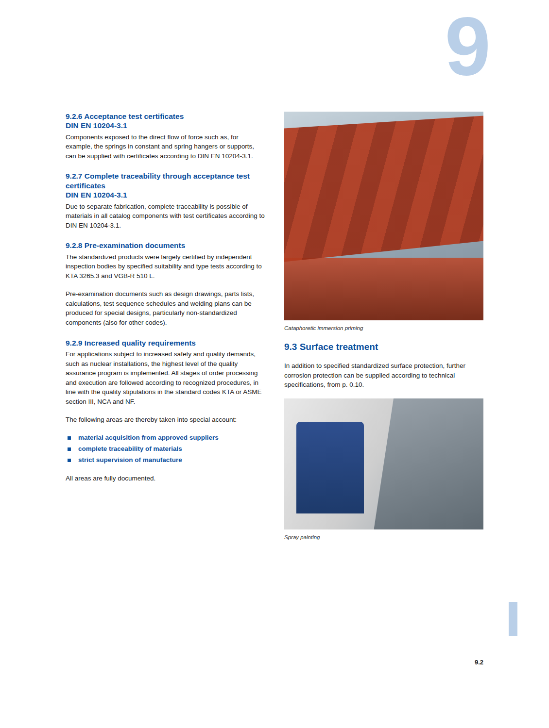9
9.2.6 Acceptance test certificates
DIN EN 10204-3.1
Components exposed to the direct flow of force such as, for example, the springs in constant and spring hangers or supports, can be supplied with certificates according to DIN EN 10204-3.1.
9.2.7 Complete traceability through acceptance test certificates
DIN EN 10204-3.1
Due to separate fabrication, complete traceability is possible of materials in all catalog components with test certificates according to DIN EN 10204-3.1.
9.2.8 Pre-examination documents
The standardized products were largely certified by independent inspection bodies by specified suitability and type tests according to KTA 3265.3 and VGB-R 510 L.
Pre-examination documents such as design drawings, parts lists, calculations, test sequence schedules and welding plans can be produced for special designs, particularly non-standardized components (also for other codes).
9.2.9 Increased quality requirements
For applications subject to increased safety and quality demands, such as nuclear installations, the highest level of the quality assurance program is implemented. All stages of order processing and execution are followed according to recognized procedures, in line with the quality stipulations in the standard codes KTA or ASME section III, NCA and NF.
The following areas are thereby taken into special account:
material acquisition from approved suppliers
complete traceability of materials
strict supervision of manufacture
All areas are fully documented.
Cataphoretic immersion priming
9.3 Surface treatment
In addition to specified standardized surface protection, further corrosion protection can be supplied according to technical specifications, from p. 0.10.
Spray painting
9.2